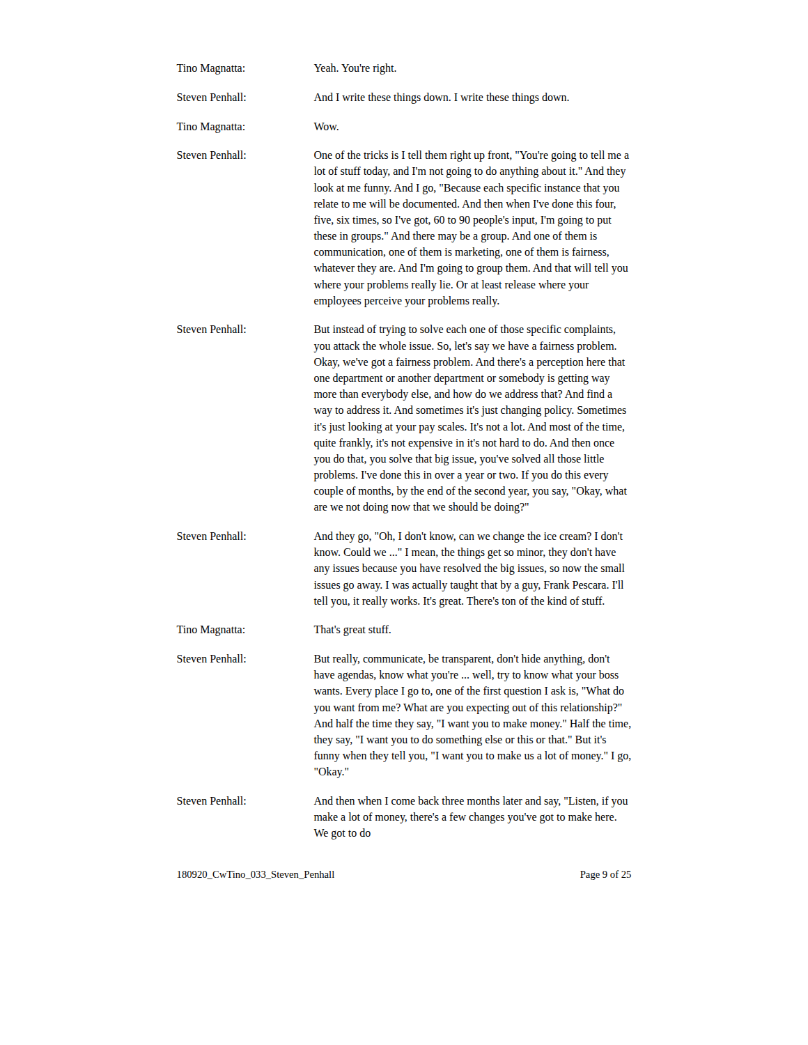Tino Magnatta:
Yeah. You're right.
Steven Penhall:
And I write these things down. I write these things down.
Tino Magnatta:
Wow.
Steven Penhall:
One of the tricks is I tell them right up front, "You're going to tell me a lot of stuff today, and I'm not going to do anything about it." And they look at me funny. And I go, "Because each specific instance that you relate to me will be documented. And then when I've done this four, five, six times, so I've got, 60 to 90 people's input, I'm going to put these in groups." And there may be a group. And one of them is communication, one of them is marketing, one of them is fairness, whatever they are. And I'm going to group them. And that will tell you where your problems really lie. Or at least release where your employees perceive your problems really.
Steven Penhall:
But instead of trying to solve each one of those specific complaints, you attack the whole issue. So, let's say we have a fairness problem. Okay, we've got a fairness problem. And there's a perception here that one department or another department or somebody is getting way more than everybody else, and how do we address that? And find a way to address it. And sometimes it's just changing policy. Sometimes it's just looking at your pay scales. It's not a lot. And most of the time, quite frankly, it's not expensive in it's not hard to do. And then once you do that, you solve that big issue, you've solved all those little problems. I've done this in over a year or two. If you do this every couple of months, by the end of the second year, you say, "Okay, what are we not doing now that we should be doing?"
Steven Penhall:
And they go, "Oh, I don't know, can we change the ice cream? I don't know. Could we ..." I mean, the things get so minor, they don't have any issues because you have resolved the big issues, so now the small issues go away. I was actually taught that by a guy, Frank Pescara. I'll tell you, it really works. It's great. There's ton of the kind of stuff.
Tino Magnatta:
That's great stuff.
Steven Penhall:
But really, communicate, be transparent, don't hide anything, don't have agendas, know what you're ... well, try to know what your boss wants. Every place I go to, one of the first question I ask is, "What do you want from me? What are you expecting out of this relationship?" And half the time they say, "I want you to make money." Half the time, they say, "I want you to do something else or this or that." But it's funny when they tell you, "I want you to make us a lot of money." I go, "Okay."
Steven Penhall:
And then when I come back three months later and say, "Listen, if you make a lot of money, there's a few changes you've got to make here. We got to do
180920_CwTino_033_Steven_Penhall
Page 9 of 25